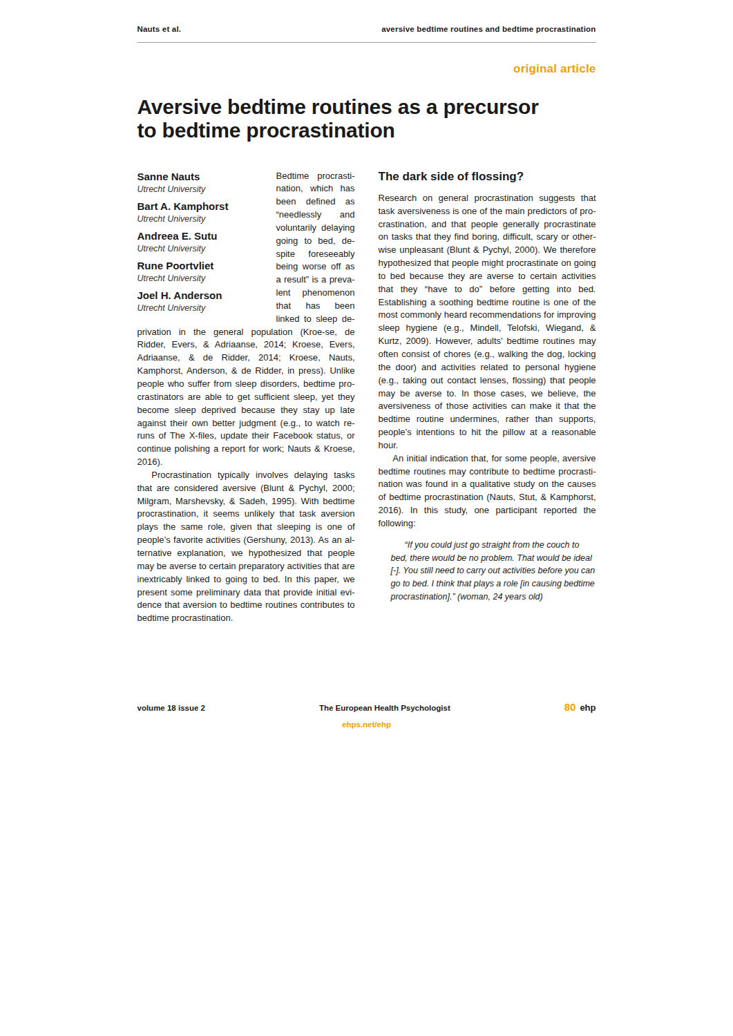Nauts et al.
aversive bedtime routines and bedtime procrastination
original article
Aversive bedtime routines as a precursor
to bedtime procrastination
Sanne Nauts
Utrecht University
Bart A. Kamphorst
Utrecht University
Andreea E. Sutu
Utrecht University
Rune Poortvliet
Utrecht University
Joel H. Anderson
Utrecht University
Bedtime procrastination, which has been defined as “needlessly and voluntarily delaying going to bed, despite foreseeably being worse off as a result” is a prevalent phenomenon that has been linked to sleep deprivation in the general population (Kroe-se, de Ridder, Evers, & Adriaanse, 2014; Kroese, Evers, Adriaanse, & de Ridder, 2014; Kroese, Nauts, Kamphorst, Anderson, & de Ridder, in press). Unlike people who suffer from sleep disorders, bedtime procrastinators are able to get sufficient sleep, yet they become sleep deprived because they stay up late against their own better judgment (e.g., to watch reruns of The X-files, update their Facebook status, or continue polishing a report for work; Nauts & Kroese, 2016).
Procrastination typically involves delaying tasks that are considered aversive (Blunt & Pychyl, 2000; Milgram, Marshevsky, & Sadeh, 1995). With bedtime procrastination, it seems unlikely that task aversion plays the same role, given that sleeping is one of people’s favorite activities (Gershuny, 2013). As an alternative explanation, we hypothesized that people may be averse to certain preparatory activities that are inextricably linked to going to bed. In this paper, we present some preliminary data that provide initial evidence that aversion to bedtime routines contributes to bedtime procrastination.
The dark side of flossing?
Research on general procrastination suggests that task aversiveness is one of the main predictors of procrastination, and that people generally procrastinate on tasks that they find boring, difficult, scary or otherwise unpleasant (Blunt & Pychyl, 2000). We therefore hypothesized that people might procrastinate on going to bed because they are averse to certain activities that they “have to do” before getting into bed. Establishing a soothing bedtime routine is one of the most commonly heard recommendations for improving sleep hygiene (e.g., Mindell, Telofski, Wiegand, & Kurtz, 2009). However, adults' bedtime routines may often consist of chores (e.g., walking the dog, locking the door) and activities related to personal hygiene (e.g., taking out contact lenses, flossing) that people may be averse to. In those cases, we believe, the aversiveness of those activities can make it that the bedtime routine undermines, rather than supports, people’s intentions to hit the pillow at a reasonable hour.
An initial indication that, for some people, aversive bedtime routines may contribute to bedtime procrastination was found in a qualitative study on the causes of bedtime procrastination (Nauts, Stut, & Kamphorst, 2016). In this study, one participant reported the following:
“If you could just go straight from the couch to bed, there would be no problem. That would be ideal [-]. You still need to carry out activities before you can go to bed. I think that plays a role [in causing bedtime procrastination].” (woman, 24 years old)
volume 18 issue 2
The European Health Psychologist
80 ehp
ehps.net/ehp